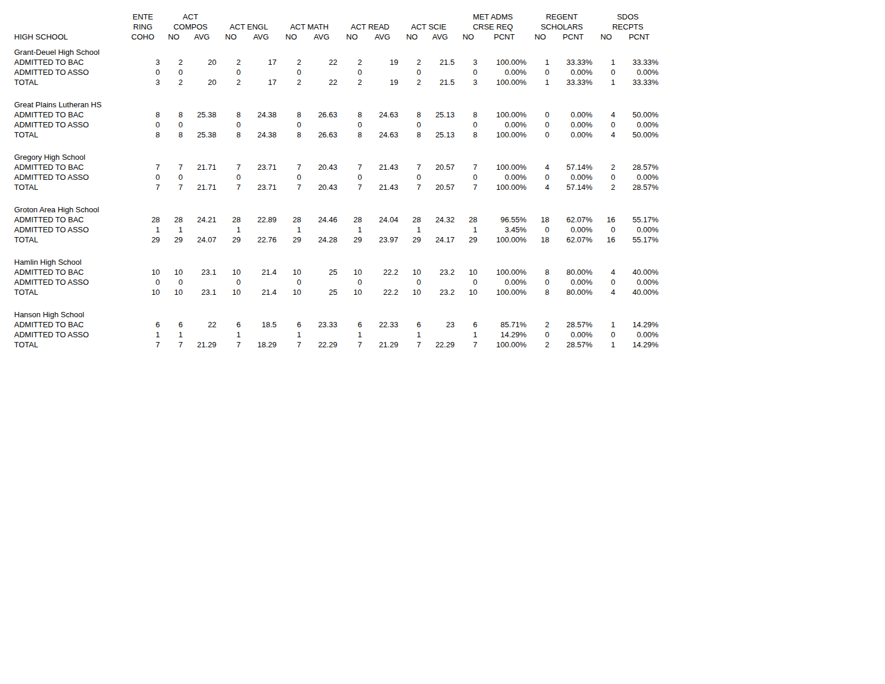| | ENTE | ACT | | | | | MET ADMS | REGENT | SDOS |
| --- | --- | --- | --- | --- | --- | --- | --- | --- | --- |
| | RING | COMPOS | ACT ENGL | ACT MATH | ACT READ | ACT SCIE | CRSE REQ | SCHOLARS | RECPTS |
| HIGH SCHOOL | COHO | NO | AVG | NO | AVG | NO | AVG | NO | AVG | NO | AVG | NO | PCNT | NO | PCNT | NO | PCNT |
| Grant-Deuel High School |
| ADMITTED TO BAC | 3 | 2 | 20 | 2 | 17 | 2 | 22 | 2 | 19 | 2 | 21.5 | 3 | 100.00% | 1 | 33.33% | 1 | 33.33% |
| ADMITTED TO ASSO | 0 | 0 | | 0 | | 0 | | 0 | | 0 | | 0 | 0.00% | 0 | 0.00% | 0 | 0.00% |
| TOTAL | 3 | 2 | 20 | 2 | 17 | 2 | 22 | 2 | 19 | 2 | 21.5 | 3 | 100.00% | 1 | 33.33% | 1 | 33.33% |
| Great Plains Lutheran HS |
| ADMITTED TO BAC | 8 | 8 | 25.38 | 8 | 24.38 | 8 | 26.63 | 8 | 24.63 | 8 | 25.13 | 8 | 100.00% | 0 | 0.00% | 4 | 50.00% |
| ADMITTED TO ASSO | 0 | 0 | | 0 | | 0 | | 0 | | 0 | | 0 | 0.00% | 0 | 0.00% | 0 | 0.00% |
| TOTAL | 8 | 8 | 25.38 | 8 | 24.38 | 8 | 26.63 | 8 | 24.63 | 8 | 25.13 | 8 | 100.00% | 0 | 0.00% | 4 | 50.00% |
| Gregory High School |
| ADMITTED TO BAC | 7 | 7 | 21.71 | 7 | 23.71 | 7 | 20.43 | 7 | 21.43 | 7 | 20.57 | 7 | 100.00% | 4 | 57.14% | 2 | 28.57% |
| ADMITTED TO ASSO | 0 | 0 | | 0 | | 0 | | 0 | | 0 | | 0 | 0.00% | 0 | 0.00% | 0 | 0.00% |
| TOTAL | 7 | 7 | 21.71 | 7 | 23.71 | 7 | 20.43 | 7 | 21.43 | 7 | 20.57 | 7 | 100.00% | 4 | 57.14% | 2 | 28.57% |
| Groton Area High School |
| ADMITTED TO BAC | 28 | 28 | 24.21 | 28 | 22.89 | 28 | 24.46 | 28 | 24.04 | 28 | 24.32 | 28 | 96.55% | 18 | 62.07% | 16 | 55.17% |
| ADMITTED TO ASSO | 1 | 1 | | 1 | | 1 | | 1 | | 1 | | 1 | 3.45% | 0 | 0.00% | 0 | 0.00% |
| TOTAL | 29 | 29 | 24.07 | 29 | 22.76 | 29 | 24.28 | 29 | 23.97 | 29 | 24.17 | 29 | 100.00% | 18 | 62.07% | 16 | 55.17% |
| Hamlin High School |
| ADMITTED TO BAC | 10 | 10 | 23.1 | 10 | 21.4 | 10 | 25 | 10 | 22.2 | 10 | 23.2 | 10 | 100.00% | 8 | 80.00% | 4 | 40.00% |
| ADMITTED TO ASSO | 0 | 0 | | 0 | | 0 | | 0 | | 0 | | 0 | 0.00% | 0 | 0.00% | 0 | 0.00% |
| TOTAL | 10 | 10 | 23.1 | 10 | 21.4 | 10 | 25 | 10 | 22.2 | 10 | 23.2 | 10 | 100.00% | 8 | 80.00% | 4 | 40.00% |
| Hanson High School |
| ADMITTED TO BAC | 6 | 6 | 22 | 6 | 18.5 | 6 | 23.33 | 6 | 22.33 | 6 | 23 | 6 | 85.71% | 2 | 28.57% | 1 | 14.29% |
| ADMITTED TO ASSO | 1 | 1 | | 1 | | 1 | | 1 | | 1 | | 1 | 14.29% | 0 | 0.00% | 0 | 0.00% |
| TOTAL | 7 | 7 | 21.29 | 7 | 18.29 | 7 | 22.29 | 7 | 21.29 | 7 | 22.29 | 7 | 100.00% | 2 | 28.57% | 1 | 14.29% |